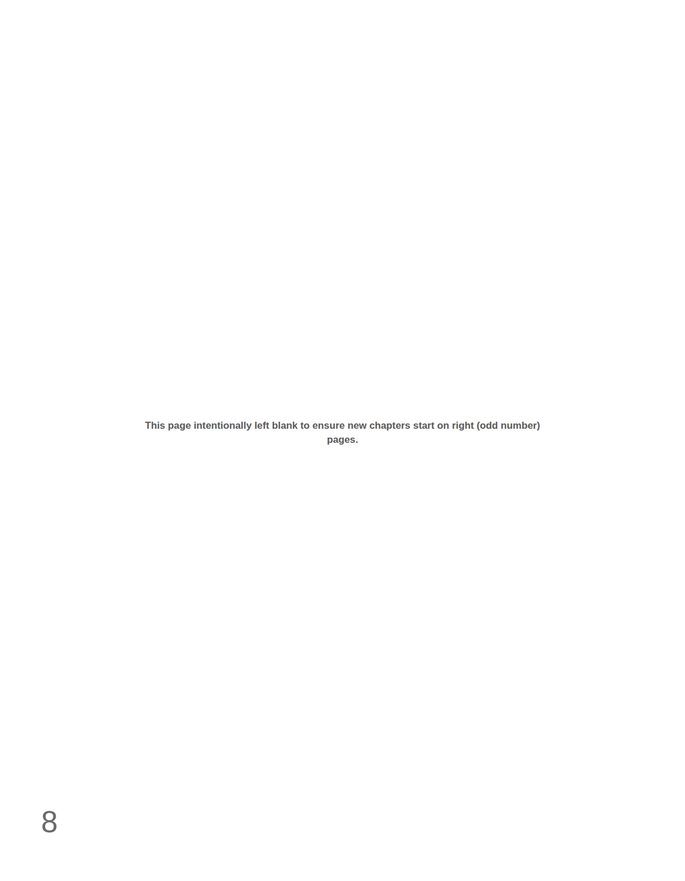This page intentionally left blank to ensure new chapters start on right (odd number) pages.
8